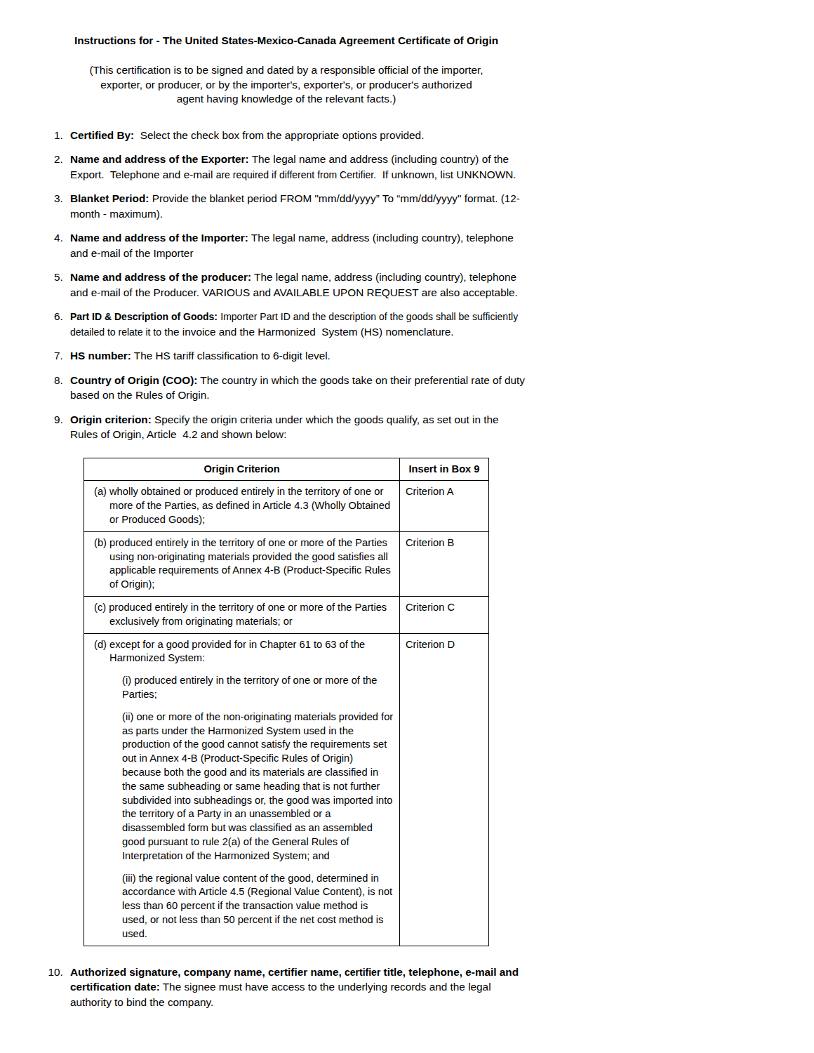Instructions for - The United States-Mexico-Canada Agreement Certificate of Origin
(This certification is to be signed and dated by a responsible official of the importer, exporter, or producer, or by the importer's, exporter's, or producer's authorized agent having knowledge of the relevant facts.)
Certified By: Select the check box from the appropriate options provided.
Name and address of the Exporter: The legal name and address (including country) of the Export. Telephone and e-mail are required if different from Certifier. If unknown, list UNKNOWN.
Blanket Period: Provide the blanket period FROM "mm/dd/yyyy” To “mm/dd/yyyy" format. (12-month - maximum).
Name and address of the Importer: The legal name, address (including country), telephone and e-mail of the Importer
Name and address of the producer: The legal name, address (including country), telephone and e-mail of the Producer. VARIOUS and AVAILABLE UPON REQUEST are also acceptable.
Part ID & Description of Goods: Importer Part ID and the description of the goods shall be sufficiently detailed to relate it to the invoice and the Harmonized System (HS) nomenclature.
HS number: The HS tariff classification to 6-digit level.
Country of Origin (COO): The country in which the goods take on their preferential rate of duty based on the Rules of Origin.
Origin criterion: Specify the origin criteria under which the goods qualify, as set out in the Rules of Origin, Article 4.2 and shown below:
| Origin Criterion | Insert in Box 9 |
| --- | --- |
| (a) wholly obtained or produced entirely in the territory of one or more of the Parties, as defined in Article 4.3 (Wholly Obtained or Produced Goods); | Criterion A |
| (b) produced entirely in the territory of one or more of the Parties using non-originating materials provided the good satisfies all applicable requirements of Annex 4-B (Product-Specific Rules of Origin); | Criterion B |
| (c) produced entirely in the territory of one or more of the Parties exclusively from originating materials; or | Criterion C |
| (d) except for a good provided for in Chapter 61 to 63 of the Harmonized System: (i) produced entirely in the territory of one or more of the Parties; (ii) one or more of the non-originating materials provided for as parts under the Harmonized System used in the production of the good cannot satisfy the requirements set out in Annex 4-B (Product-Specific Rules of Origin) because both the good and its materials are classified in the same subheading or same heading that is not further subdivided into subheadings or, the good was imported into the territory of a Party in an unassembled or a disassembled form but was classified as an assembled good pursuant to rule 2(a) of the General Rules of Interpretation of the Harmonized System; and (iii) the regional value content of the good, determined in accordance with Article 4.5 (Regional Value Content), is not less than 60 percent if the transaction value method is used, or not less than 50 percent if the net cost method is used. | Criterion D |
Authorized signature, company name, certifier name, certifier title, telephone, e-mail and certification date: The signee must have access to the underlying records and the legal authority to bind the company.